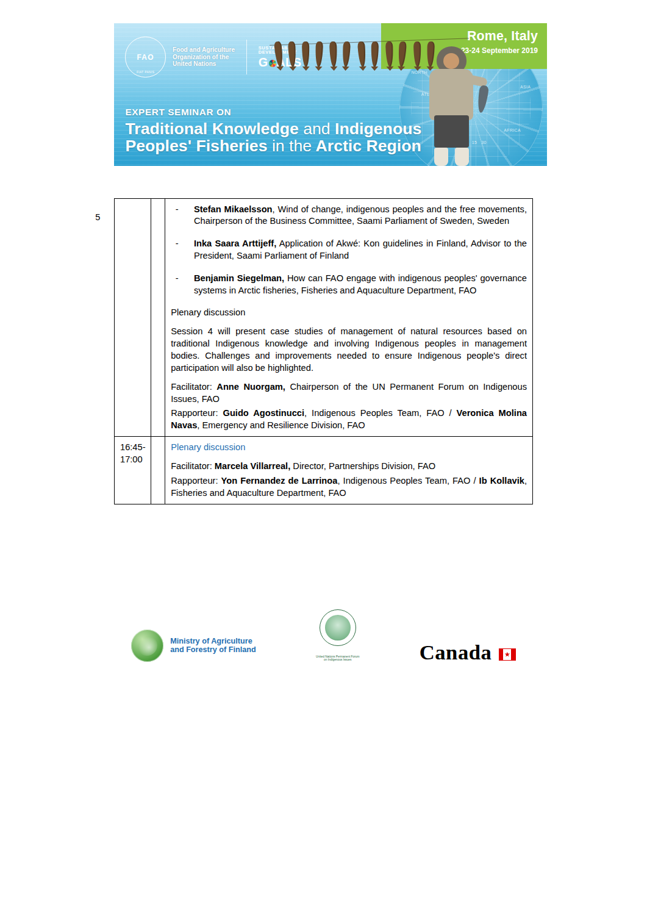ARCTIC OCEAN NORTH ATLANTIC OCEAN EUROPE ASIA AFRICA 30 15 0 15 30
Rome, Italy
23-24 September 2019
FAO
FIAT PANIS
Food and Agriculture
Organization of the
United Nations
SUSTAINABLE
DEVELOPMENT
G ALS
EXPERT SEMINAR ON
Traditional Knowledge and Indigenous
Peoples' Fisheries in the Arctic Region
5
| | | Stefan Mikaelsson , Wind of change, indigenous peoples and the free movements, Chairperson of the Business Committee, Saami Parliament of Sweden, Sweden Inka Saara Arttijeff, Application of Akwé: Kon guidelines in Finland, Advisor to the President, Saami Parliament of Finland Benjamin Siegelman, How can FAO engage with indigenous peoples' governance systems in Arctic fisheries, Fisheries and Aquaculture Department, FAO Plenary discussion Session 4 will present case studies of management of natural resources based on traditional Indigenous knowledge and involving Indigenous peoples in management bodies. Challenges and improvements needed to ensure Indigenous people's direct participation will also be highlighted. Facilitator: Anne Nuorgam, Chairperson of the UN Permanent Forum on Indigenous Issues, FAO Rapporteur: Guido Agostinucci , Indigenous Peoples Team, FAO / Veronica Molina Navas , Emergency and Resilience Division, FAO |
| 16:45- 17:00 | | Plenary discussion Facilitator: Marcela Villarreal, Director, Partnerships Division, FAO Rapporteur: Yon Fernandez de Larrinoa , Indigenous Peoples Team, FAO / Ib Kollavik , Fisheries and Aquaculture Department, FAO |
Ministry of Agriculture
and Forestry of Finland
United Nations Permanent Forum
on Indigenous Issues
Canada